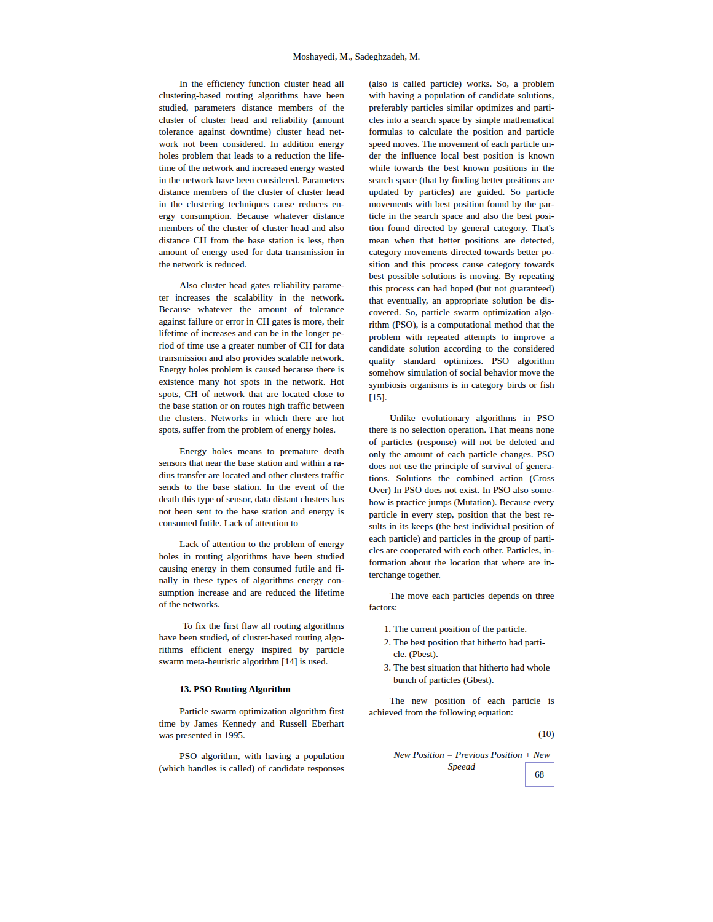Moshayedi, M., Sadeghzadeh, M.
In the efficiency function cluster head all clustering-based routing algorithms have been studied, parameters distance members of the cluster of cluster head and reliability (amount tolerance against downtime) cluster head network not been considered. In addition energy holes problem that leads to a reduction the lifetime of the network and increased energy wasted in the network have been considered. Parameters distance members of the cluster of cluster head in the clustering techniques cause reduces energy consumption. Because whatever distance members of the cluster of cluster head and also distance CH from the base station is less, then amount of energy used for data transmission in the network is reduced.
Also cluster head gates reliability parameter increases the scalability in the network. Because whatever the amount of tolerance against failure or error in CH gates is more, their lifetime of increases and can be in the longer period of time use a greater number of CH for data transmission and also provides scalable network. Energy holes problem is caused because there is existence many hot spots in the network. Hot spots, CH of network that are located close to the base station or on routes high traffic between the clusters. Networks in which there are hot spots, suffer from the problem of energy holes.
Energy holes means to premature death sensors that near the base station and within a radius transfer are located and other clusters traffic sends to the base station. In the event of the death this type of sensor, data distant clusters has not been sent to the base station and energy is consumed futile. Lack of attention to
Lack of attention to the problem of energy holes in routing algorithms have been studied causing energy in them consumed futile and finally in these types of algorithms energy consumption increase and are reduced the lifetime of the networks.
To fix the first flaw all routing algorithms have been studied, of cluster-based routing algorithms efficient energy inspired by particle swarm meta-heuristic algorithm [14] is used.
13. PSO Routing Algorithm
Particle swarm optimization algorithm first time by James Kennedy and Russell Eberhart was presented in 1995.
PSO algorithm, with having a population (which handles is called) of candidate responses (also is called particle) works. So, a problem with having a population of candidate solutions, preferably particles similar optimizes and particles into a search space by simple mathematical formulas to calculate the position and particle speed moves. The movement of each particle under the influence local best position is known while towards the best known positions in the search space (that by finding better positions are updated by particles) are guided. So particle movements with best position found by the particle in the search space and also the best position found directed by general category. That's mean when that better positions are detected, category movements directed towards better position and this process cause category towards best possible solutions is moving. By repeating this process can had hoped (but not guaranteed) that eventually, an appropriate solution be discovered. So, particle swarm optimization algorithm (PSO), is a computational method that the problem with repeated attempts to improve a candidate solution according to the considered quality standard optimizes. PSO algorithm somehow simulation of social behavior move the symbiosis organisms is in category birds or fish [15].
Unlike evolutionary algorithms in PSO there is no selection operation. That means none of particles (response) will not be deleted and only the amount of each particle changes. PSO does not use the principle of survival of generations. Solutions the combined action (Cross Over) In PSO does not exist. In PSO also somehow is practice jumps (Mutation). Because every particle in every step, position that the best results in its keeps (the best individual position of each particle) and particles in the group of particles are cooperated with each other. Particles, information about the location that where are interchange together.
The move each particles depends on three factors:
The current position of the particle.
The best position that hitherto had particle. (Pbest).
The best situation that hitherto had whole bunch of particles (Gbest).
The new position of each particle is achieved from the following equation:
(10)
New Position = Previous Position + New Speead
68